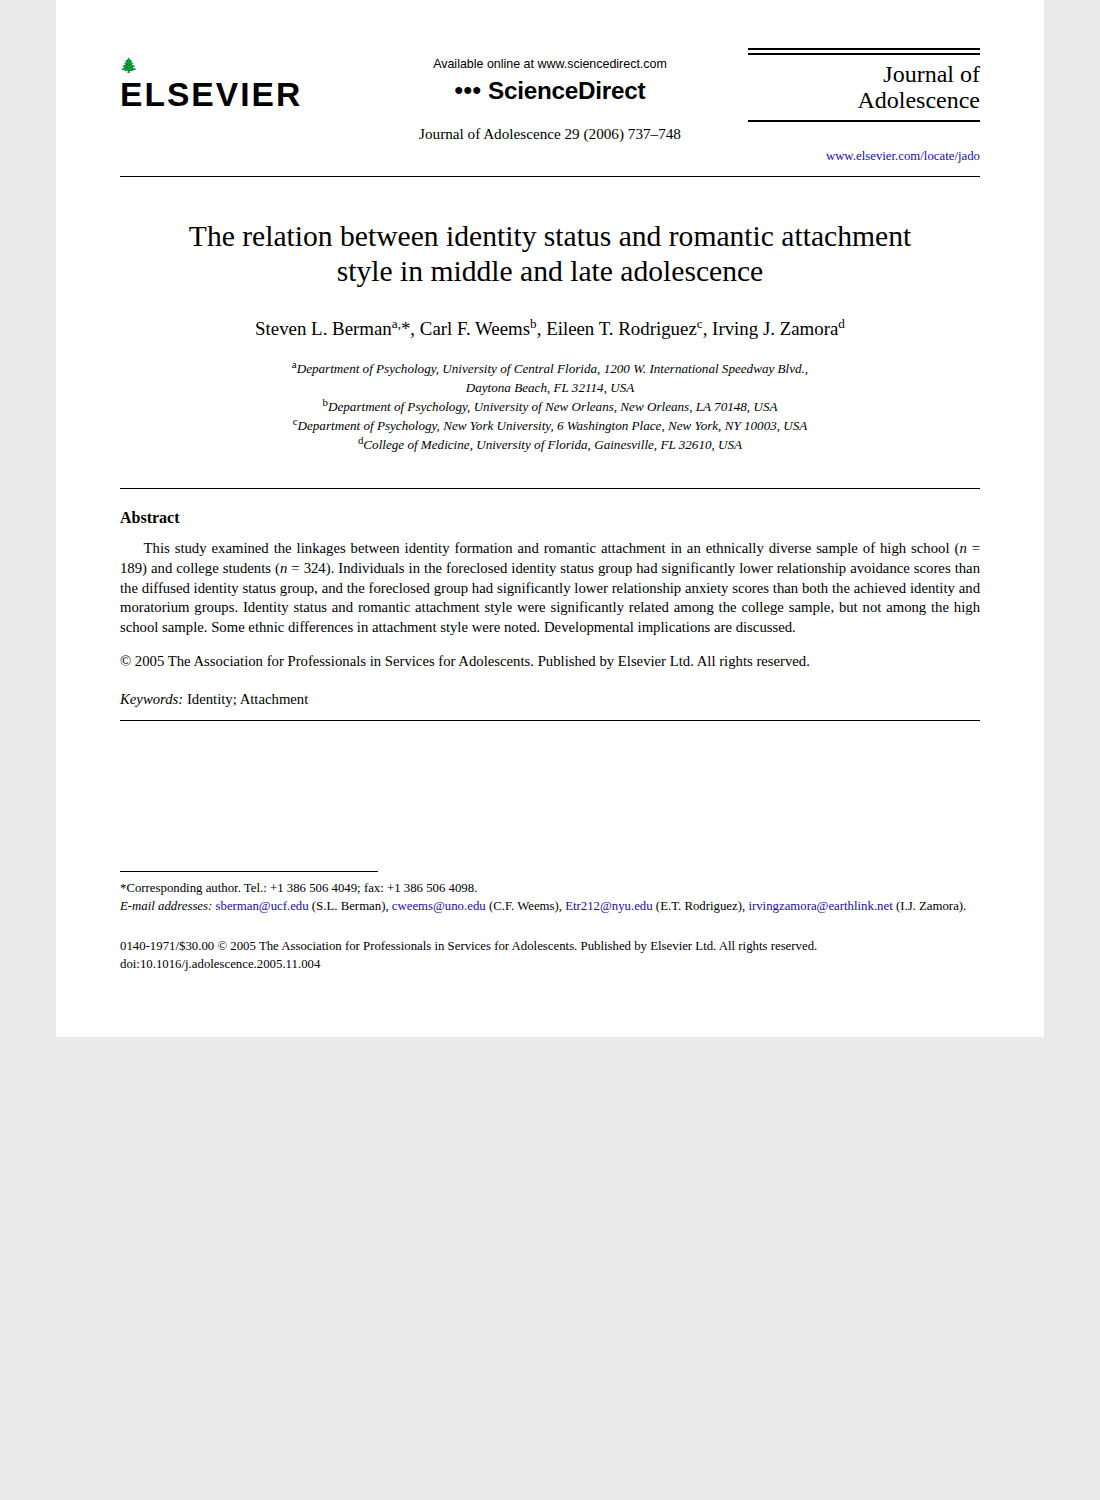🌲 ELSEVIER
Available online at www.sciencedirect.com
••• ScienceDirect
Journal of
Adolescence
Journal of Adolescence 29 (2006) 737–748
www.elsevier.com/locate/jado
The relation between identity status and romantic attachment
style in middle and late adolescence
Steven L. Bermana,*, Carl F. Weemsb, Eileen T. Rodriguezc, Irving J. Zamorad
aDepartment of Psychology, University of Central Florida, 1200 W. International Speedway Blvd.,
Daytona Beach, FL 32114, USA
bDepartment of Psychology, University of New Orleans, New Orleans, LA 70148, USA
cDepartment of Psychology, New York University, 6 Washington Place, New York, NY 10003, USA
dCollege of Medicine, University of Florida, Gainesville, FL 32610, USA
Abstract
This study examined the linkages between identity formation and romantic attachment in an ethnically diverse sample of high school (n = 189) and college students (n = 324). Individuals in the foreclosed identity status group had significantly lower relationship avoidance scores than the diffused identity status group, and the foreclosed group had significantly lower relationship anxiety scores than both the achieved identity and moratorium groups. Identity status and romantic attachment style were significantly related among the college sample, but not among the high school sample. Some ethnic differences in attachment style were noted. Developmental implications are discussed.
© 2005 The Association for Professionals in Services for Adolescents. Published by Elsevier Ltd. All rights reserved.
Keywords: Identity; Attachment
*Corresponding author. Tel.: +1 386 506 4049; fax: +1 386 506 4098.
E-mail addresses: sberman@ucf.edu (S.L. Berman), cweems@uno.edu (C.F. Weems), Etr212@nyu.edu (E.T. Rodriguez), irvingzamora@earthlink.net (I.J. Zamora).
0140-1971/$30.00 © 2005 The Association for Professionals in Services for Adolescents. Published by Elsevier Ltd. All rights reserved.
doi:10.1016/j.adolescence.2005.11.004